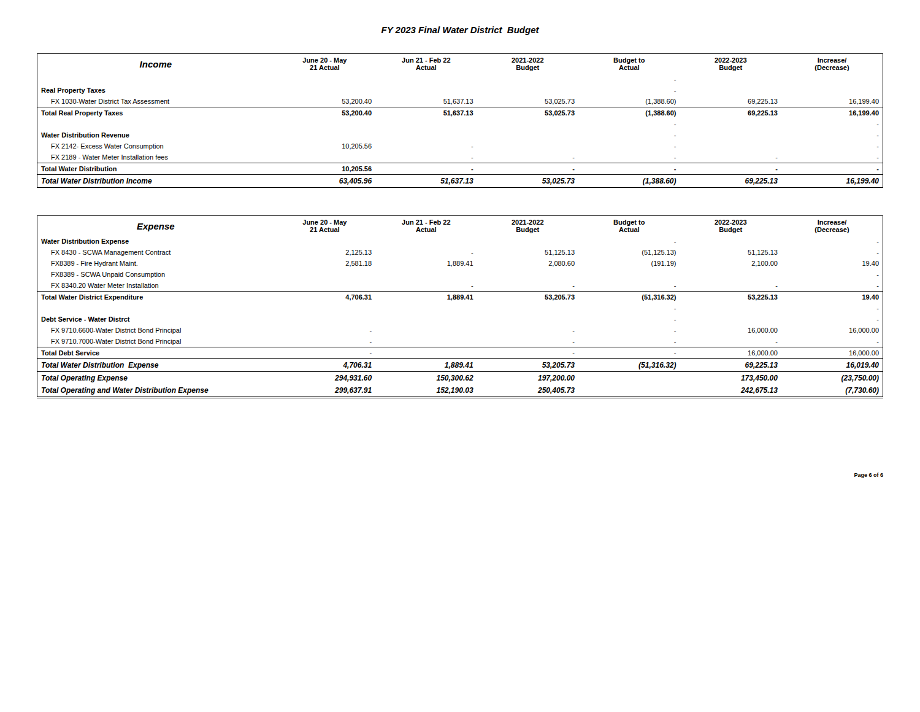FY 2023 Final Water District Budget
| Income | June 20 - May 21 Actual | Jun 21 - Feb 22 Actual | 2021-2022 Budget | Budget to Actual | 2022-2023 Budget | Increase/ (Decrease) |
| --- | --- | --- | --- | --- | --- | --- |
| | | | | - | | |
| Real Property Taxes | | | | - | | |
| FX 1030-Water District Tax Assessment | 53,200.40 | 51,637.13 | 53,025.73 | (1,388.60) | 69,225.13 | 16,199.40 |
| Total Real Property Taxes | 53,200.40 | 51,637.13 | 53,025.73 | (1,388.60) | 69,225.13 | 16,199.40 |
| | | | | - | | - |
| Water Distribution Revenue | | | | - | | - |
| FX 2142- Excess Water Consumption | 10,205.56 | - | | - | | - |
| FX 2189 - Water Meter Installation fees | | - | - | - | - | - |
| Total Water Distribution | 10,205.56 | - | - | - | - | - |
| Total Water Distribution Income | 63,405.96 | 51,637.13 | 53,025.73 | (1,388.60) | 69,225.13 | 16,199.40 |
| Expense | June 20 - May 21 Actual | Jun 21 - Feb 22 Actual | 2021-2022 Budget | Budget to Actual | 2022-2023 Budget | Increase/ (Decrease) |
| --- | --- | --- | --- | --- | --- | --- |
| Water Distribution Expense | | | | - | | - |
| FX 8430 - SCWA Management Contract | 2,125.13 | - | 51,125.13 | (51,125.13) | 51,125.13 | - |
| FX8389 - Fire Hydrant Maint. | 2,581.18 | 1,889.41 | 2,080.60 | (191.19) | 2,100.00 | 19.40 |
| FX8389 - SCWA Unpaid Consumption | | | | | | - |
| FX 8340.20 Water Meter Installation | | - | - | - | - | - |
| Total Water District Expenditure | 4,706.31 | 1,889.41 | 53,205.73 | (51,316.32) | 53,225.13 | 19.40 |
| | | | | - | | - |
| Debt Service - Water Distrct | | | | - | | - |
| FX 9710.6600-Water District Bond Principal | - | | - | - | 16,000.00 | 16,000.00 |
| FX 9710.7000-Water District Bond Principal | - | | - | - | - | - |
| Total Debt Service | - | | - | - | 16,000.00 | 16,000.00 |
| Total Water Distribution Expense | 4,706.31 | 1,889.41 | 53,205.73 | (51,316.32) | 69,225.13 | 16,019.40 |
| Total Operating Expense | 294,931.60 | 150,300.62 | 197,200.00 | | 173,450.00 | (23,750.00) |
| Total Operating and Water Distribution Expense | 299,637.91 | 152,190.03 | 250,405.73 | | 242,675.13 | (7,730.60) |
Page 6 of 6